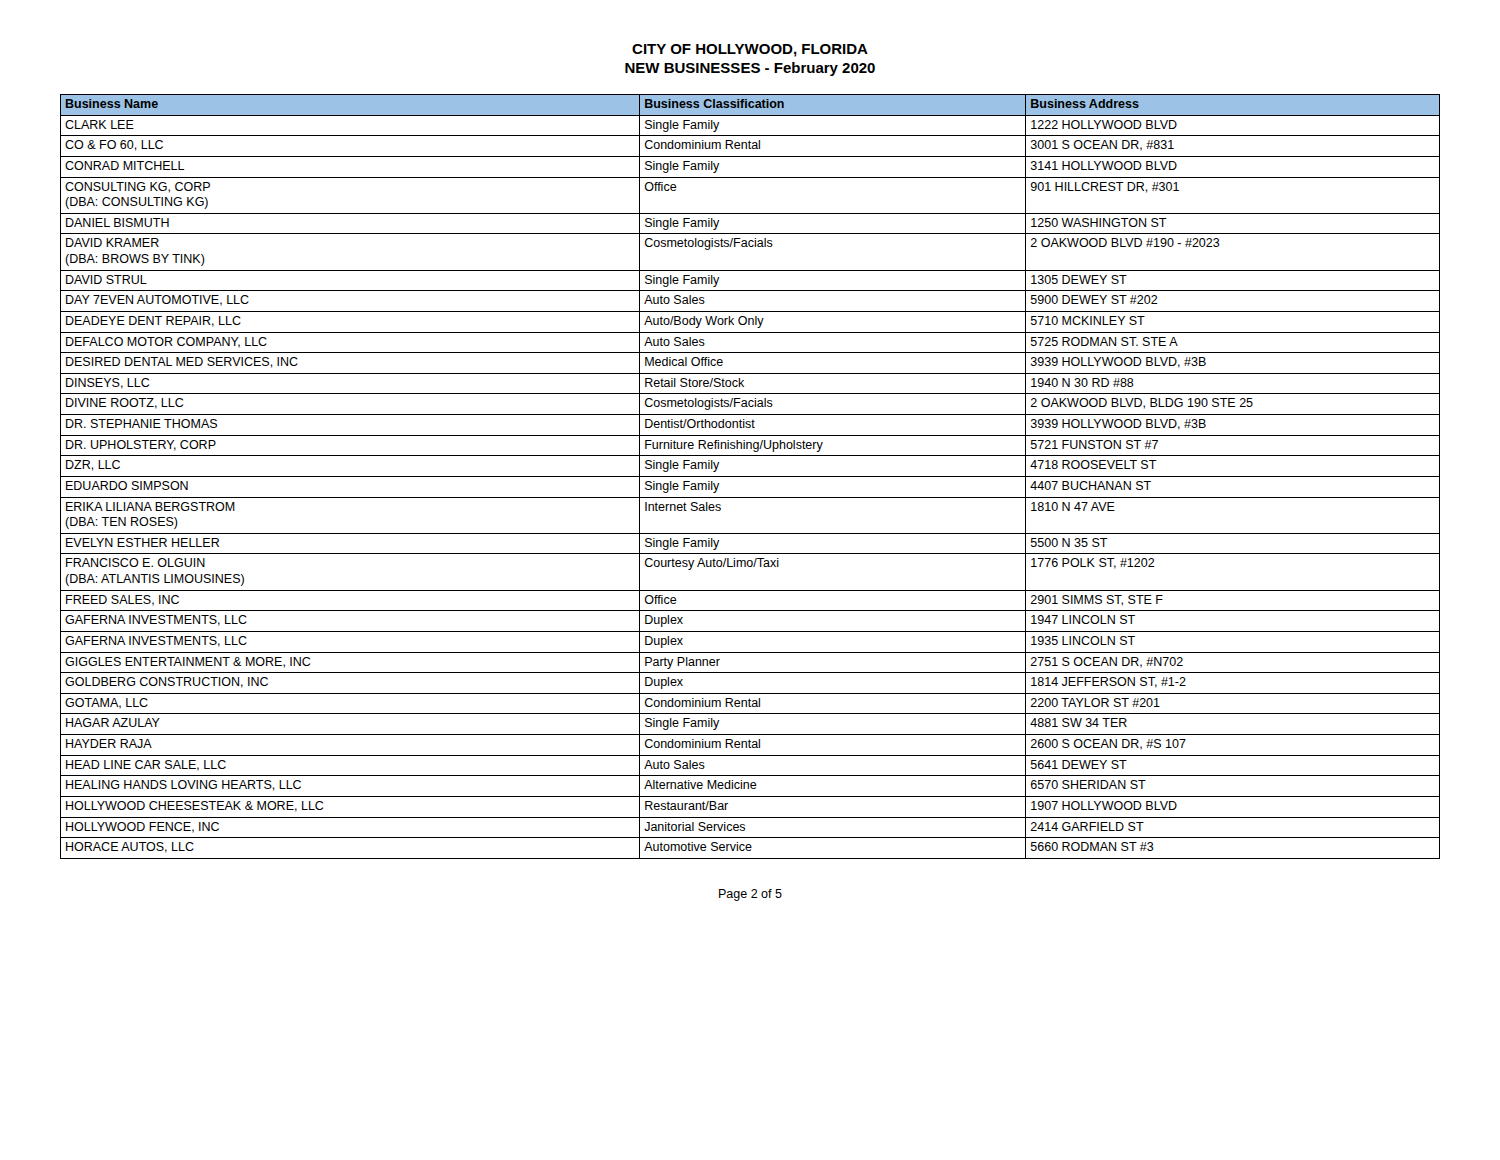CITY OF HOLLYWOOD, FLORIDA
NEW BUSINESSES - February 2020
| Business Name | Business Classification | Business Address |
| --- | --- | --- |
| CLARK LEE | Single Family | 1222 HOLLYWOOD BLVD |
| CO & FO 60, LLC | Condominium Rental | 3001 S OCEAN DR, #831 |
| CONRAD MITCHELL | Single Family | 3141 HOLLYWOOD BLVD |
| CONSULTING KG, CORP (DBA: CONSULTING KG) | Office | 901 HILLCREST DR, #301 |
| DANIEL BISMUTH | Single Family | 1250 WASHINGTON ST |
| DAVID KRAMER (DBA: BROWS BY TINK) | Cosmetologists/Facials | 2 OAKWOOD BLVD #190 - #2023 |
| DAVID STRUL | Single Family | 1305 DEWEY ST |
| DAY 7EVEN AUTOMOTIVE, LLC | Auto Sales | 5900 DEWEY ST #202 |
| DEADEYE DENT REPAIR, LLC | Auto/Body Work Only | 5710 MCKINLEY ST |
| DEFALCO MOTOR COMPANY, LLC | Auto Sales | 5725 RODMAN ST. STE A |
| DESIRED DENTAL MED SERVICES, INC | Medical Office | 3939 HOLLYWOOD BLVD, #3B |
| DINSEYS, LLC | Retail Store/Stock | 1940 N 30 RD #88 |
| DIVINE ROOTZ, LLC | Cosmetologists/Facials | 2 OAKWOOD BLVD, BLDG 190 STE 25 |
| DR. STEPHANIE THOMAS | Dentist/Orthodontist | 3939 HOLLYWOOD BLVD, #3B |
| DR. UPHOLSTERY, CORP | Furniture Refinishing/Upholstery | 5721 FUNSTON ST #7 |
| DZR, LLC | Single Family | 4718 ROOSEVELT ST |
| EDUARDO SIMPSON | Single Family | 4407 BUCHANAN ST |
| ERIKA LILIANA BERGSTROM (DBA: TEN ROSES) | Internet Sales | 1810 N 47 AVE |
| EVELYN ESTHER HELLER | Single Family | 5500 N 35 ST |
| FRANCISCO E. OLGUIN (DBA: ATLANTIS LIMOUSINES) | Courtesy Auto/Limo/Taxi | 1776 POLK ST, #1202 |
| FREED SALES, INC | Office | 2901 SIMMS ST, STE F |
| GAFERNA INVESTMENTS, LLC | Duplex | 1947 LINCOLN ST |
| GAFERNA INVESTMENTS, LLC | Duplex | 1935 LINCOLN ST |
| GIGGLES ENTERTAINMENT & MORE, INC | Party Planner | 2751 S OCEAN DR, #N702 |
| GOLDBERG CONSTRUCTION, INC | Duplex | 1814 JEFFERSON ST, #1-2 |
| GOTAMA, LLC | Condominium Rental | 2200 TAYLOR ST #201 |
| HAGAR AZULAY | Single Family | 4881 SW 34 TER |
| HAYDER RAJA | Condominium Rental | 2600 S OCEAN DR, #S 107 |
| HEAD LINE CAR SALE, LLC | Auto Sales | 5641 DEWEY ST |
| HEALING HANDS LOVING HEARTS, LLC | Alternative Medicine | 6570 SHERIDAN ST |
| HOLLYWOOD CHEESESTEAK & MORE, LLC | Restaurant/Bar | 1907 HOLLYWOOD BLVD |
| HOLLYWOOD FENCE, INC | Janitorial Services | 2414 GARFIELD ST |
| HORACE AUTOS, LLC | Automotive Service | 5660 RODMAN ST #3 |
Page 2 of 5